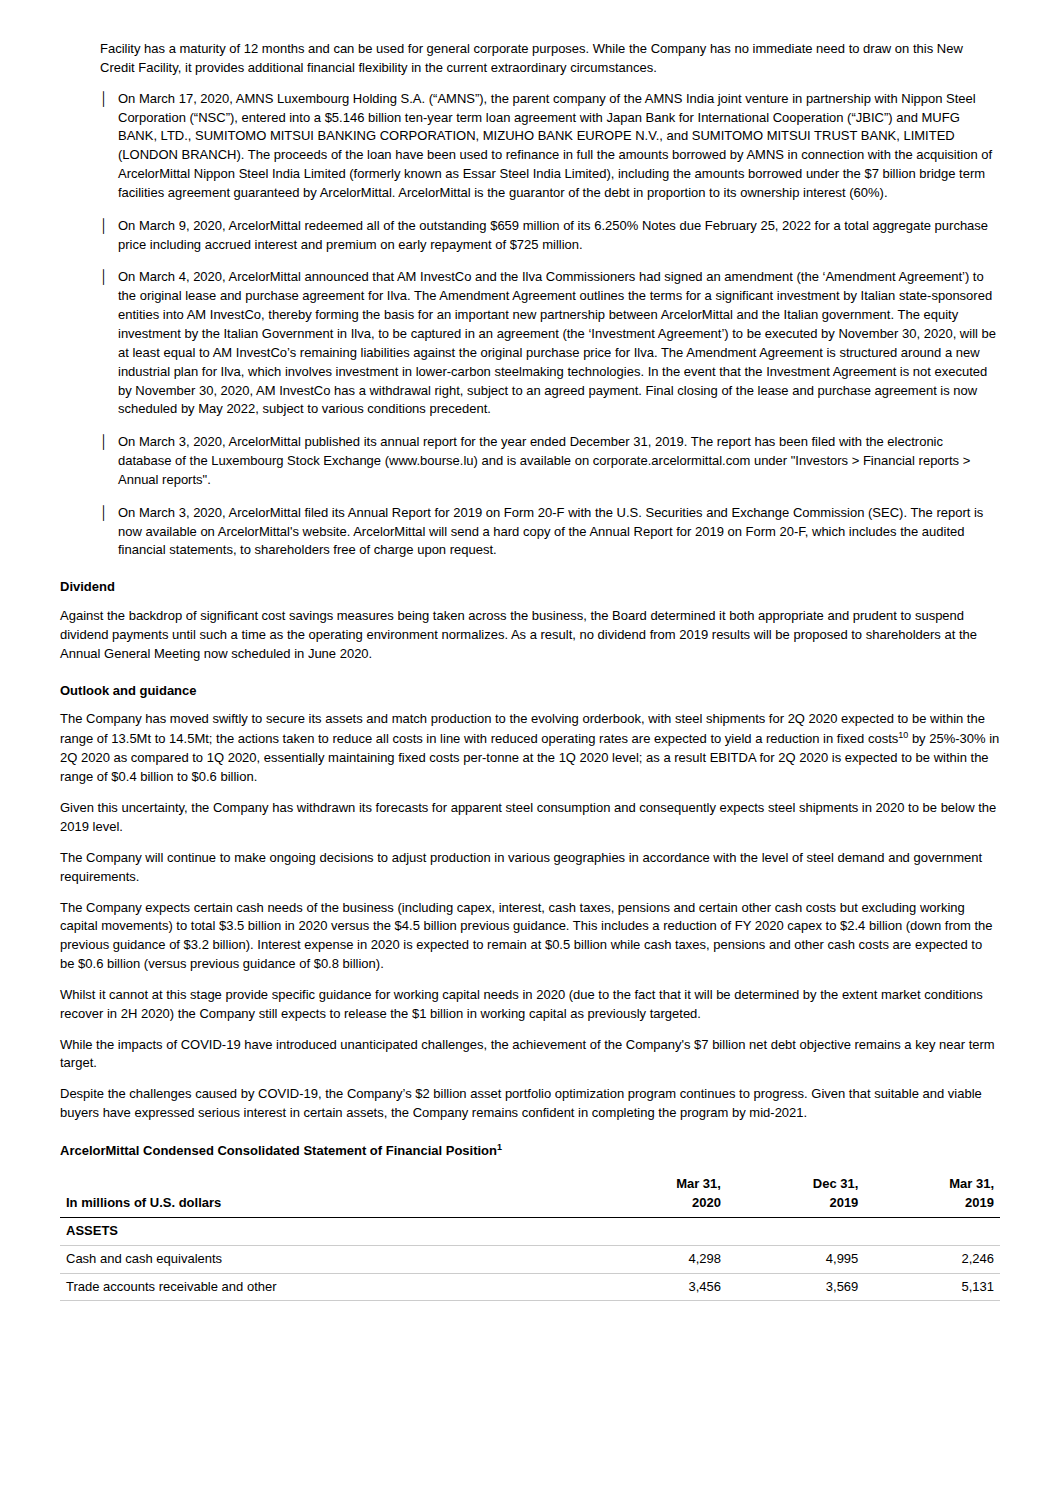Facility has a maturity of 12 months and can be used for general corporate purposes. While the Company has no immediate need to draw on this New Credit Facility, it provides additional financial flexibility in the current extraordinary circumstances.
On March 17, 2020, AMNS Luxembourg Holding S.A. (“AMNS”), the parent company of the AMNS India joint venture in partnership with Nippon Steel Corporation (“NSC”), entered into a $5.146 billion ten-year term loan agreement with Japan Bank for International Cooperation (“JBIC”) and MUFG BANK, LTD., SUMITOMO MITSUI BANKING CORPORATION, MIZUHO BANK EUROPE N.V., and SUMITOMO MITSUI TRUST BANK, LIMITED (LONDON BRANCH). The proceeds of the loan have been used to refinance in full the amounts borrowed by AMNS in connection with the acquisition of ArcelorMittal Nippon Steel India Limited (formerly known as Essar Steel India Limited), including the amounts borrowed under the $7 billion bridge term facilities agreement guaranteed by ArcelorMittal. ArcelorMittal is the guarantor of the debt in proportion to its ownership interest (60%).
On March 9, 2020, ArcelorMittal redeemed all of the outstanding $659 million of its 6.250% Notes due February 25, 2022 for a total aggregate purchase price including accrued interest and premium on early repayment of $725 million.
On March 4, 2020, ArcelorMittal announced that AM InvestCo and the Ilva Commissioners had signed an amendment (the ‘Amendment Agreement’) to the original lease and purchase agreement for Ilva. The Amendment Agreement outlines the terms for a significant investment by Italian state-sponsored entities into AM InvestCo, thereby forming the basis for an important new partnership between ArcelorMittal and the Italian government. The equity investment by the Italian Government in Ilva, to be captured in an agreement (the ‘Investment Agreement’) to be executed by November 30, 2020, will be at least equal to AM InvestCo’s remaining liabilities against the original purchase price for Ilva. The Amendment Agreement is structured around a new industrial plan for Ilva, which involves investment in lower-carbon steelmaking technologies. In the event that the Investment Agreement is not executed by November 30, 2020, AM InvestCo has a withdrawal right, subject to an agreed payment. Final closing of the lease and purchase agreement is now scheduled by May 2022, subject to various conditions precedent.
On March 3, 2020, ArcelorMittal published its annual report for the year ended December 31, 2019. The report has been filed with the electronic database of the Luxembourg Stock Exchange (www.bourse.lu) and is available on corporate.arcelormittal.com under "Investors > Financial reports > Annual reports".
On March 3, 2020, ArcelorMittal filed its Annual Report for 2019 on Form 20-F with the U.S. Securities and Exchange Commission (SEC). The report is now available on ArcelorMittal's website. ArcelorMittal will send a hard copy of the Annual Report for 2019 on Form 20-F, which includes the audited financial statements, to shareholders free of charge upon request.
Dividend
Against the backdrop of significant cost savings measures being taken across the business, the Board determined it both appropriate and prudent to suspend dividend payments until such a time as the operating environment normalizes. As a result, no dividend from 2019 results will be proposed to shareholders at the Annual General Meeting now scheduled in June 2020.
Outlook and guidance
The Company has moved swiftly to secure its assets and match production to the evolving orderbook, with steel shipments for 2Q 2020 expected to be within the range of 13.5Mt to 14.5Mt; the actions taken to reduce all costs in line with reduced operating rates are expected to yield a reduction in fixed costs10 by 25%-30% in 2Q 2020 as compared to 1Q 2020, essentially maintaining fixed costs per-tonne at the 1Q 2020 level; as a result EBITDA for 2Q 2020 is expected to be within the range of $0.4 billion to $0.6 billion.
Given this uncertainty, the Company has withdrawn its forecasts for apparent steel consumption and consequently expects steel shipments in 2020 to be below the 2019 level.
The Company will continue to make ongoing decisions to adjust production in various geographies in accordance with the level of steel demand and government requirements.
The Company expects certain cash needs of the business (including capex, interest, cash taxes, pensions and certain other cash costs but excluding working capital movements) to total $3.5 billion in 2020 versus the $4.5 billion previous guidance. This includes a reduction of FY 2020 capex to $2.4 billion (down from the previous guidance of $3.2 billion). Interest expense in 2020 is expected to remain at $0.5 billion while cash taxes, pensions and other cash costs are expected to be $0.6 billion (versus previous guidance of $0.8 billion).
Whilst it cannot at this stage provide specific guidance for working capital needs in 2020 (due to the fact that it will be determined by the extent market conditions recover in 2H 2020) the Company still expects to release the $1 billion in working capital as previously targeted.
While the impacts of COVID-19 have introduced unanticipated challenges, the achievement of the Company's $7 billion net debt objective remains a key near term target.
Despite the challenges caused by COVID-19, the Company’s $2 billion asset portfolio optimization program continues to progress. Given that suitable and viable buyers have expressed serious interest in certain assets, the Company remains confident in completing the program by mid-2021.
ArcelorMittal Condensed Consolidated Statement of Financial Position1
| In millions of U.S. dollars | Mar 31, 2020 | Dec 31, 2019 | Mar 31, 2019 |
| --- | --- | --- | --- |
| ASSETS |
| Cash and cash equivalents | 4,298 | 4,995 | 2,246 |
| Trade accounts receivable and other | 3,456 | 3,569 | 5,131 |